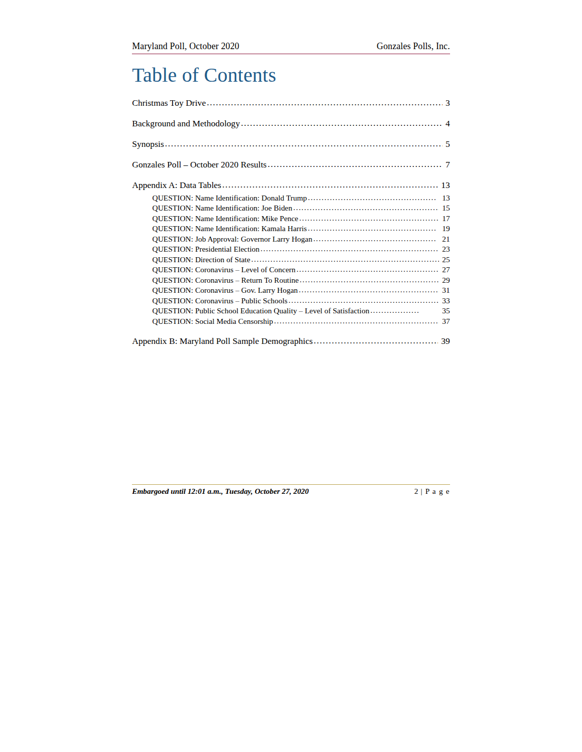Maryland Poll, October 2020
Gonzales Polls, Inc.
Table of Contents
Christmas Toy Drive .................................................................................................................. 3
Background and Methodology ......................................................................................... 4
Synopsis .............................................................................................................................. 5
Gonzales Poll – October 2020 Results ............................................................................ 7
Appendix A: Data Tables ................................................................................................. 13
QUESTION: Name Identification: Donald Trump ............................................... 13
QUESTION: Name Identification: Joe Biden ....................................................... 15
QUESTION: Name Identification: Mike Pence .................................................... 17
QUESTION: Name Identification: Kamala Harris ............................................... 19
QUESTION: Job Approval: Governor Larry Hogan ............................................. 21
QUESTION: Presidential Election .......................................................................... 23
QUESTION: Direction of State .............................................................................. 25
QUESTION: Coronavirus – Level of Concern ...................................................... 27
QUESTION: Coronavirus – Return To Routine .................................................... 29
QUESTION: Coronavirus – Gov. Larry Hogan .................................................... 31
QUESTION: Coronavirus – Public Schools ........................................................... 33
QUESTION: Public School Education Quality – Level of Satisfaction .................. 35
QUESTION: Social Media Censorship .................................................................. 37
Appendix B: Maryland Poll Sample Demographics ....................................................... 39
Embargoed until 12:01 a.m., Tuesday, October 27, 2020
2 | P a g e